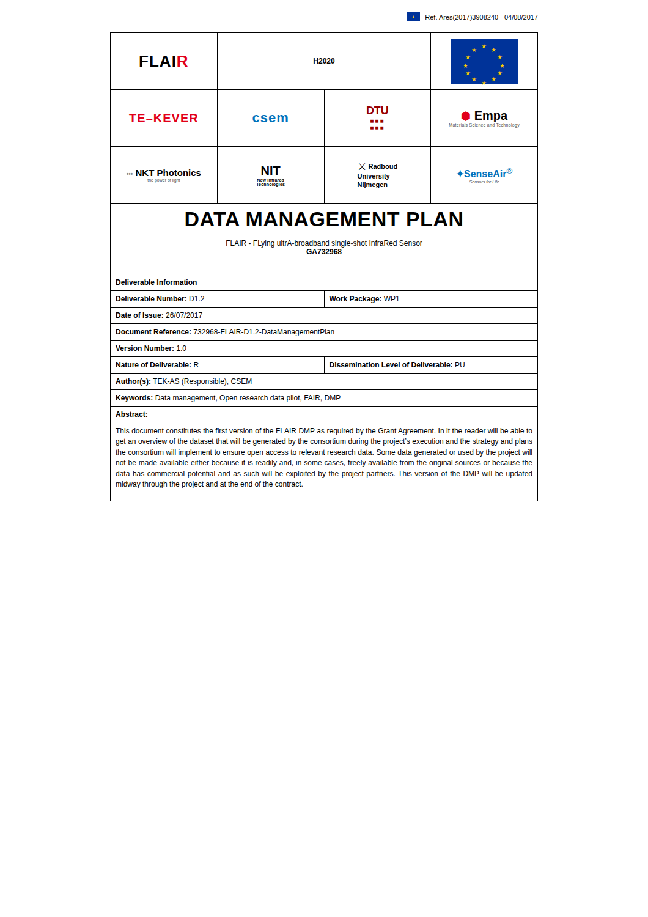Ref. Ares(2017)3908240 - 04/08/2017
| FLAI R | H2020 | ★ ★ ★ ★ ★ ★ ★ ★ ★ ★ ★ ★ |
| TE–KEVER | csem | DTU ■■■ ■■■ | ⬢ Empa Materials Science and Technology |
| ••• NKT Photonics the power of light | NIT New Infrared Technologies | ⚔ Radboud University Nijmegen | ✦ SenseAir ® Sensors for Life |
| DATA MANAGEMENT PLAN |
| FLAIR - FLying ultrA-broadband single-shot InfraRed Sensor GA732968 |
| Deliverable Information |
| Deliverable Number: D1.2 | Work Package: WP1 |
| Date of Issue: 26/07/2017 |
| Document Reference: 732968-FLAIR-D1.2-DataManagementPlan |
| Version Number: 1.0 |
| Nature of Deliverable: R | Dissemination Level of Deliverable: PU |
| Author(s): TEK-AS (Responsible), CSEM |
| Keywords: Data management, Open research data pilot, FAIR, DMP |
| Abstract: This document constitutes the first version of the FLAIR DMP as required by the Grant Agreement. In it the reader will be able to get an overview of the dataset that will be generated by the consortium during the project’s execution and the strategy and plans the consortium will implement to ensure open access to relevant research data. Some data generated or used by the project will not be made available either because it is readily and, in some cases, freely available from the original sources or because the data has commercial potential and as such will be exploited by the project partners. This version of the DMP will be updated midway through the project and at the end of the contract. |